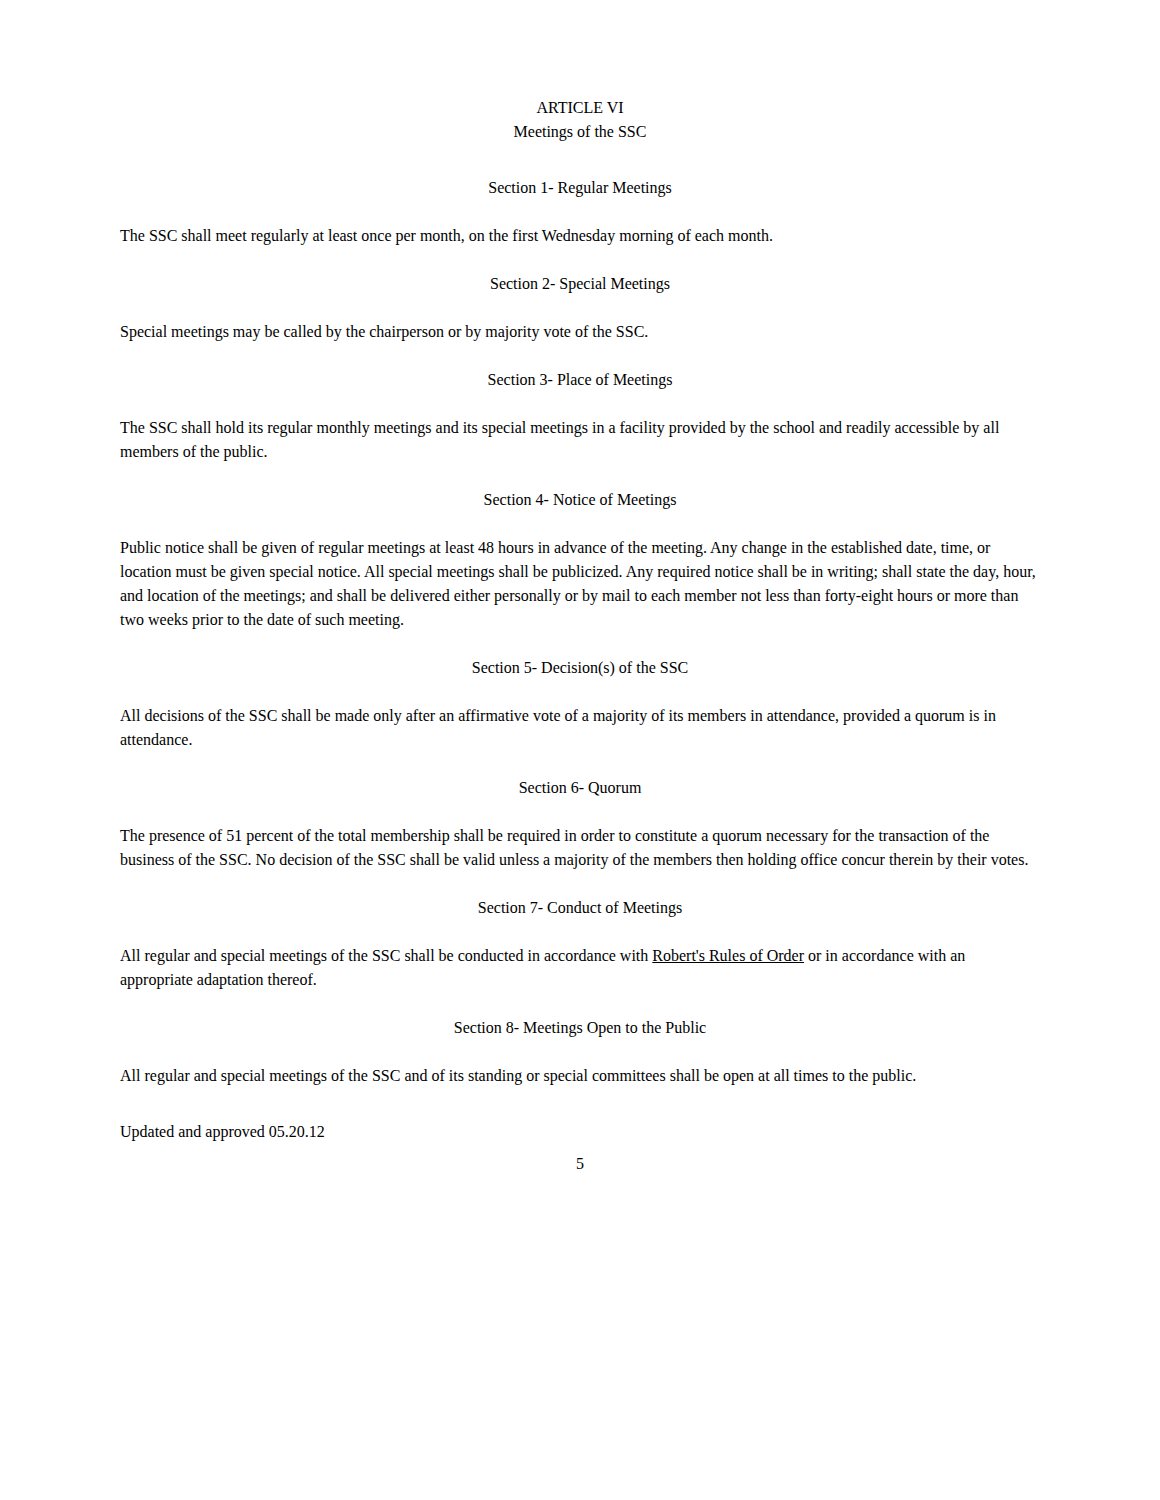ARTICLE VI
Meetings of the SSC
Section 1- Regular Meetings
The SSC shall meet regularly at least once per month, on the first Wednesday morning of each month.
Section 2- Special Meetings
Special meetings may be called by the chairperson or by majority vote of the SSC.
Section 3- Place of Meetings
The SSC shall hold its regular monthly meetings and its special meetings in a facility provided by the school and readily accessible by all members of the public.
Section 4- Notice of Meetings
Public notice shall be given of regular meetings at least 48 hours in advance of the meeting. Any change in the established date, time, or location must be given special notice. All special meetings shall be publicized. Any required notice shall be in writing; shall state the day, hour, and location of the meetings; and shall be delivered either personally or by mail to each member not less than forty-eight hours or more than two weeks prior to the date of such meeting.
Section 5- Decision(s) of the SSC
All decisions of the SSC shall be made only after an affirmative vote of a majority of its members in attendance, provided a quorum is in attendance.
Section 6- Quorum
The presence of 51 percent of the total membership shall be required in order to constitute a quorum necessary for the transaction of the business of the SSC. No decision of the SSC shall be valid unless a majority of the members then holding office concur therein by their votes.
Section 7- Conduct of Meetings
All regular and special meetings of the SSC shall be conducted in accordance with Robert's Rules of Order or in accordance with an appropriate adaptation thereof.
Section 8- Meetings Open to the Public
All regular and special meetings of the SSC and of its standing or special committees shall be open at all times to the public.
Updated and approved 05.20.12
5